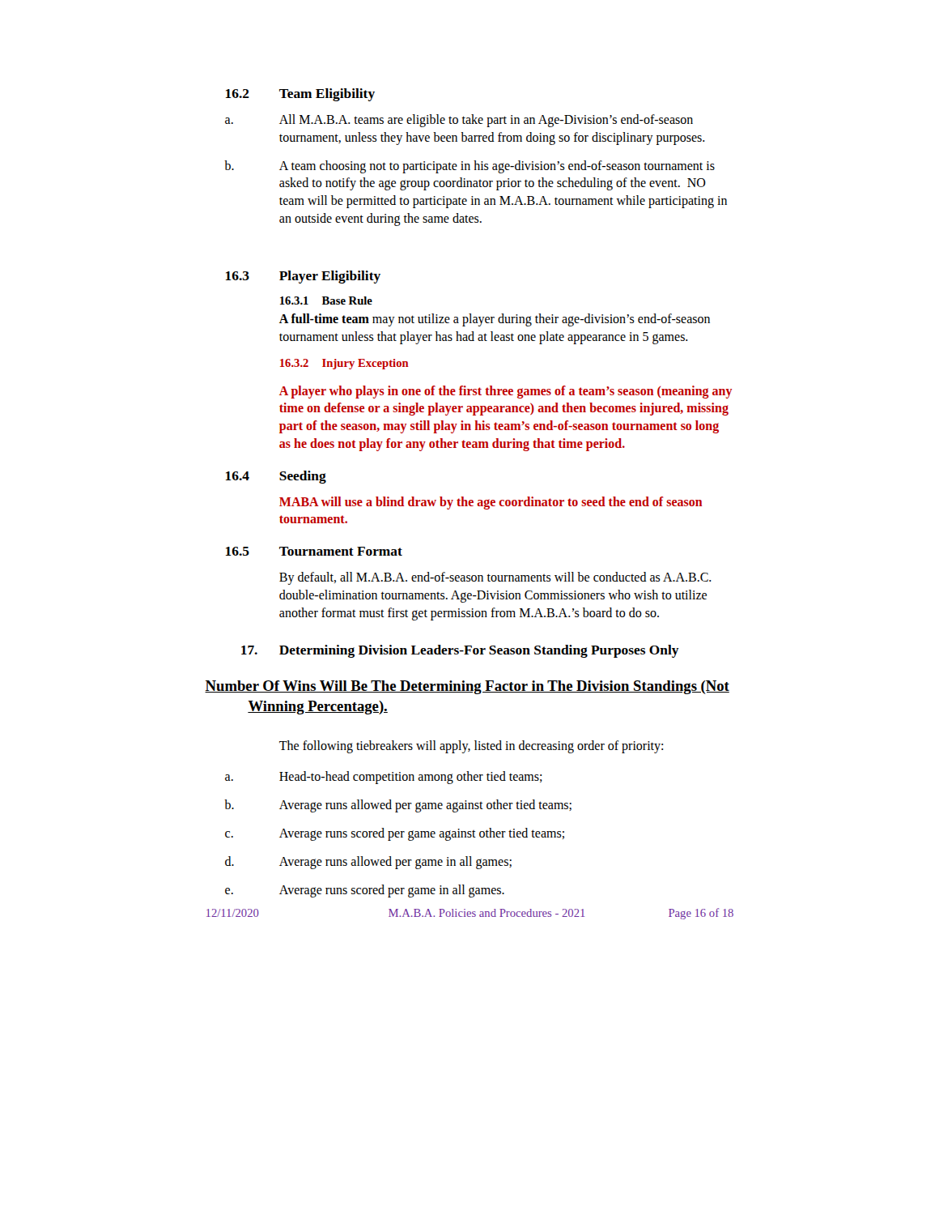16.2 Team Eligibility
a.
All M.A.B.A. teams are eligible to take part in an Age-Division’s end-of-season tournament, unless they have been barred from doing so for disciplinary purposes.
b.
A team choosing not to participate in his age-division’s end-of-season tournament is asked to notify the age group coordinator prior to the scheduling of the event. NO team will be permitted to participate in an M.A.B.A. tournament while participating in an outside event during the same dates.
16.3 Player Eligibility
16.3.1 Base Rule
A full-time team may not utilize a player during their age-division’s end-of-season tournament unless that player has had at least one plate appearance in 5 games.
16.3.2 Injury Exception
A player who plays in one of the first three games of a team’s season (meaning any time on defense or a single player appearance) and then becomes injured, missing part of the season, may still play in his team’s end-of-season tournament so long as he does not play for any other team during that time period.
16.4 Seeding
MABA will use a blind draw by the age coordinator to seed the end of season tournament.
16.5 Tournament Format
By default, all M.A.B.A. end-of-season tournaments will be conducted as A.A.B.C. double-elimination tournaments. Age-Division Commissioners who wish to utilize another format must first get permission from M.A.B.A.’s board to do so.
17. Determining Division Leaders-For Season Standing Purposes Only
Number Of Wins Will Be The Determining Factor in The Division Standings (Not Winning Percentage).
The following tiebreakers will apply, listed in decreasing order of priority:
a.
Head-to-head competition among other tied teams;
b.
Average runs allowed per game against other tied teams;
c.
Average runs scored per game against other tied teams;
d.
Average runs allowed per game in all games;
e.
Average runs scored per game in all games.
12/11/2020
M.A.B.A. Policies and Procedures - 2021
Page 16 of 18